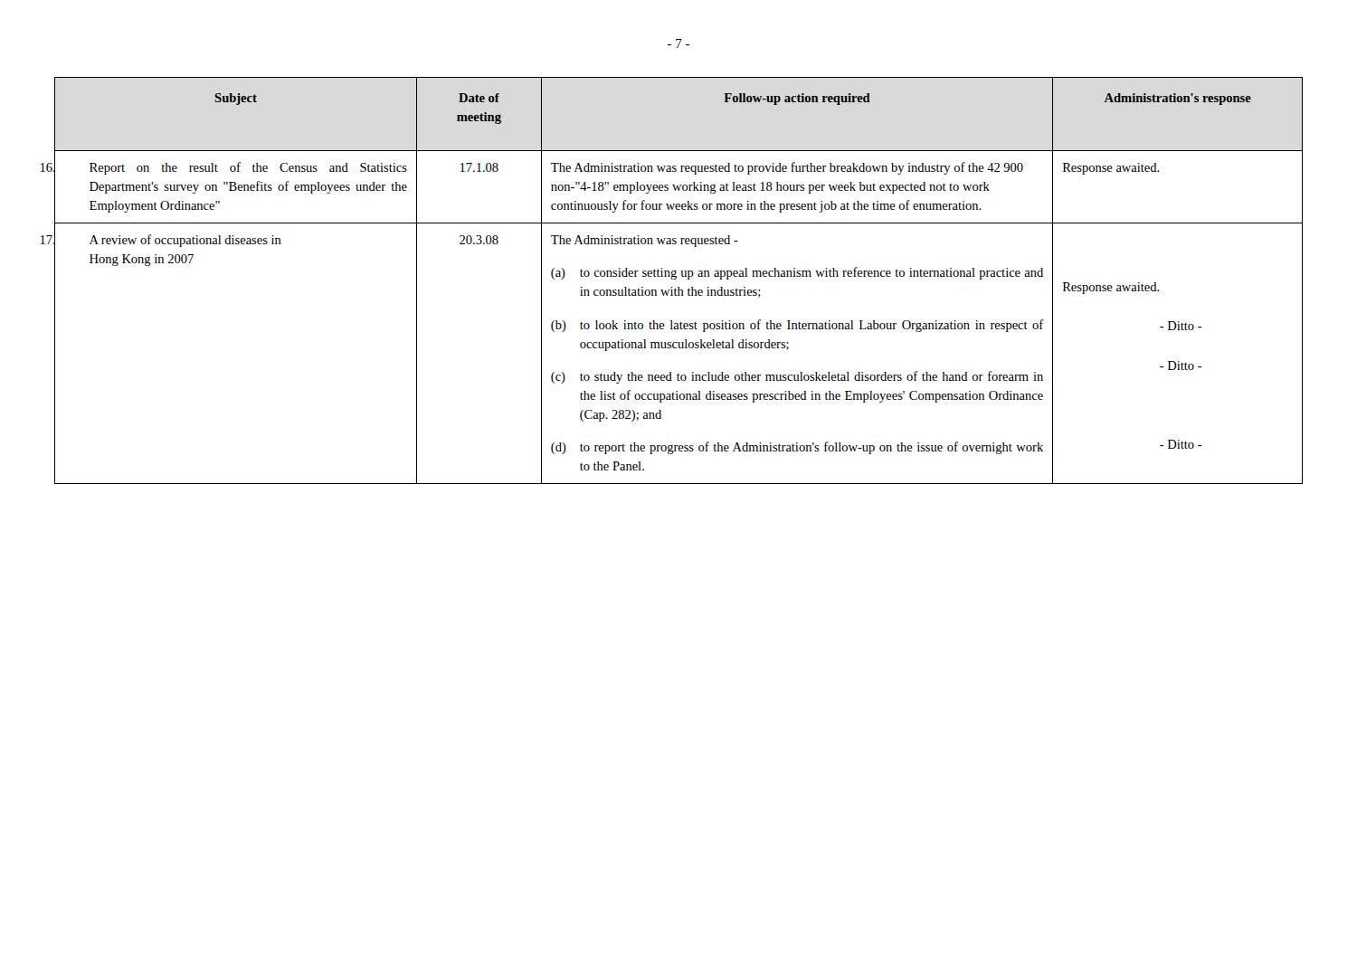- 7 -
| Subject | Date of meeting | Follow-up action required | Administration's response |
| --- | --- | --- | --- |
| 16. Report on the result of the Census and Statistics Department's survey on "Benefits of employees under the Employment Ordinance" | 17.1.08 | The Administration was requested to provide further breakdown by industry of the 42 900 non-"4-18" employees working at least 18 hours per week but expected not to work continuously for four weeks or more in the present job at the time of enumeration. | Response awaited. |
| 17. A review of occupational diseases in Hong Kong in 2007 | 20.3.08 | The Administration was requested - (a) to consider setting up an appeal mechanism with reference to international practice and in consultation with the industries; (b) to look into the latest position of the International Labour Organization in respect of occupational musculoskeletal disorders; (c) to study the need to include other musculoskeletal disorders of the hand or forearm in the list of occupational diseases prescribed in the Employees' Compensation Ordinance (Cap. 282); and (d) to report the progress of the Administration's follow-up on the issue of overnight work to the Panel. | Response awaited. - Ditto - - Ditto - - Ditto - |